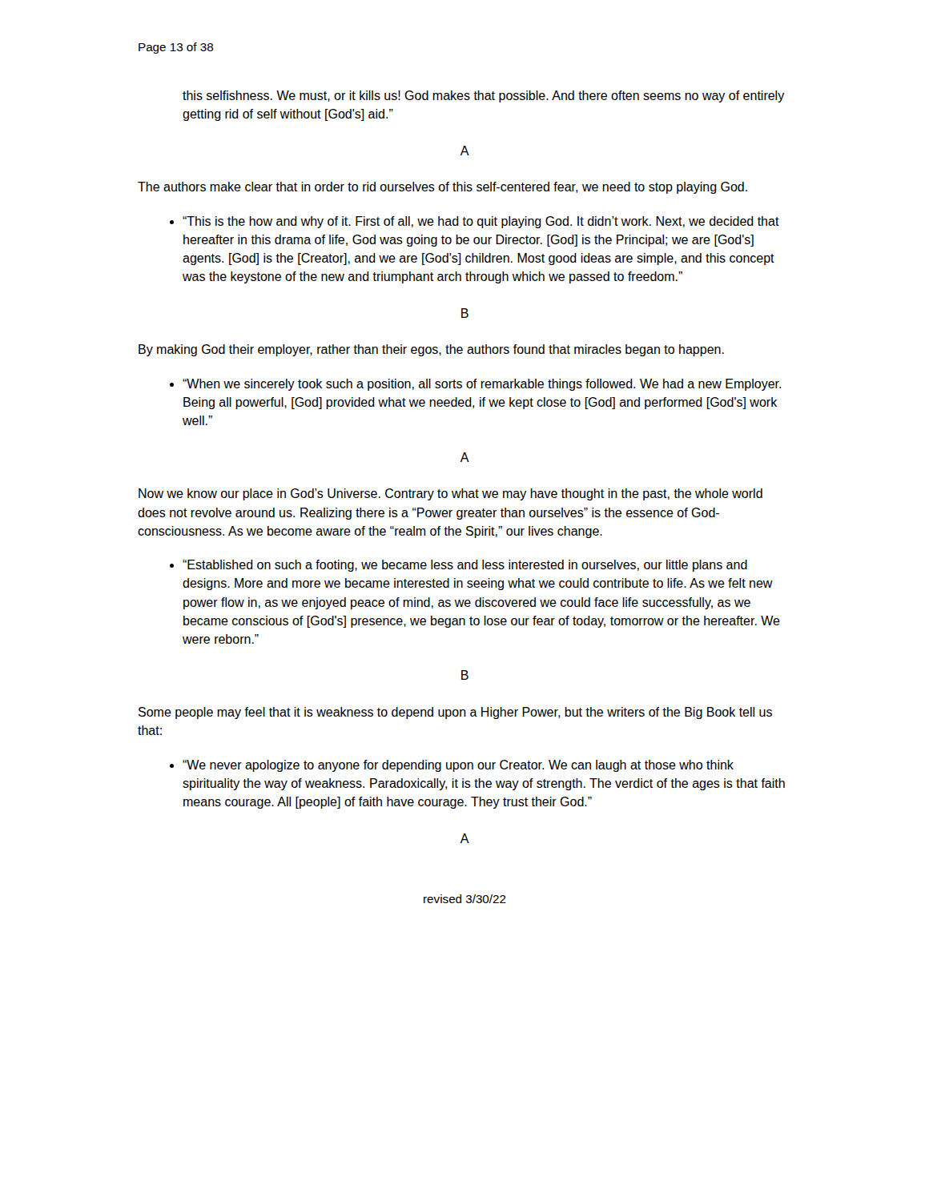Page 13 of 38
this selfishness. We must, or it kills us! God makes that possible. And there often seems no way of entirely getting rid of self without [God's] aid.”
A
The authors make clear that in order to rid ourselves of this self-centered fear, we need to stop playing God.
“This is the how and why of it. First of all, we had to quit playing God. It didn’t work. Next, we decided that hereafter in this drama of life, God was going to be our Director. [God] is the Principal; we are [God's] agents. [God] is the [Creator], and we are [God's] children. Most good ideas are simple, and this concept was the keystone of the new and triumphant arch through which we passed to freedom.”
B
By making God their employer, rather than their egos, the authors found that miracles began to happen.
“When we sincerely took such a position, all sorts of remarkable things followed. We had a new Employer. Being all powerful, [God] provided what we needed, if we kept close to [God] and performed [God's] work well.”
A
Now we know our place in God’s Universe. Contrary to what we may have thought in the past, the whole world does not revolve around us. Realizing there is a “Power greater than ourselves” is the essence of God-consciousness. As we become aware of the “realm of the Spirit,” our lives change.
“Established on such a footing, we became less and less interested in ourselves, our little plans and designs. More and more we became interested in seeing what we could contribute to life. As we felt new power flow in, as we enjoyed peace of mind, as we discovered we could face life successfully, as we became conscious of [God's] presence, we began to lose our fear of today, tomorrow or the hereafter. We were reborn.”
B
Some people may feel that it is weakness to depend upon a Higher Power, but the writers of the Big Book tell us that:
“We never apologize to anyone for depending upon our Creator. We can laugh at those who think spirituality the way of weakness. Paradoxically, it is the way of strength. The verdict of the ages is that faith means courage. All [people] of faith have courage. They trust their God.”
A
revised 3/30/22